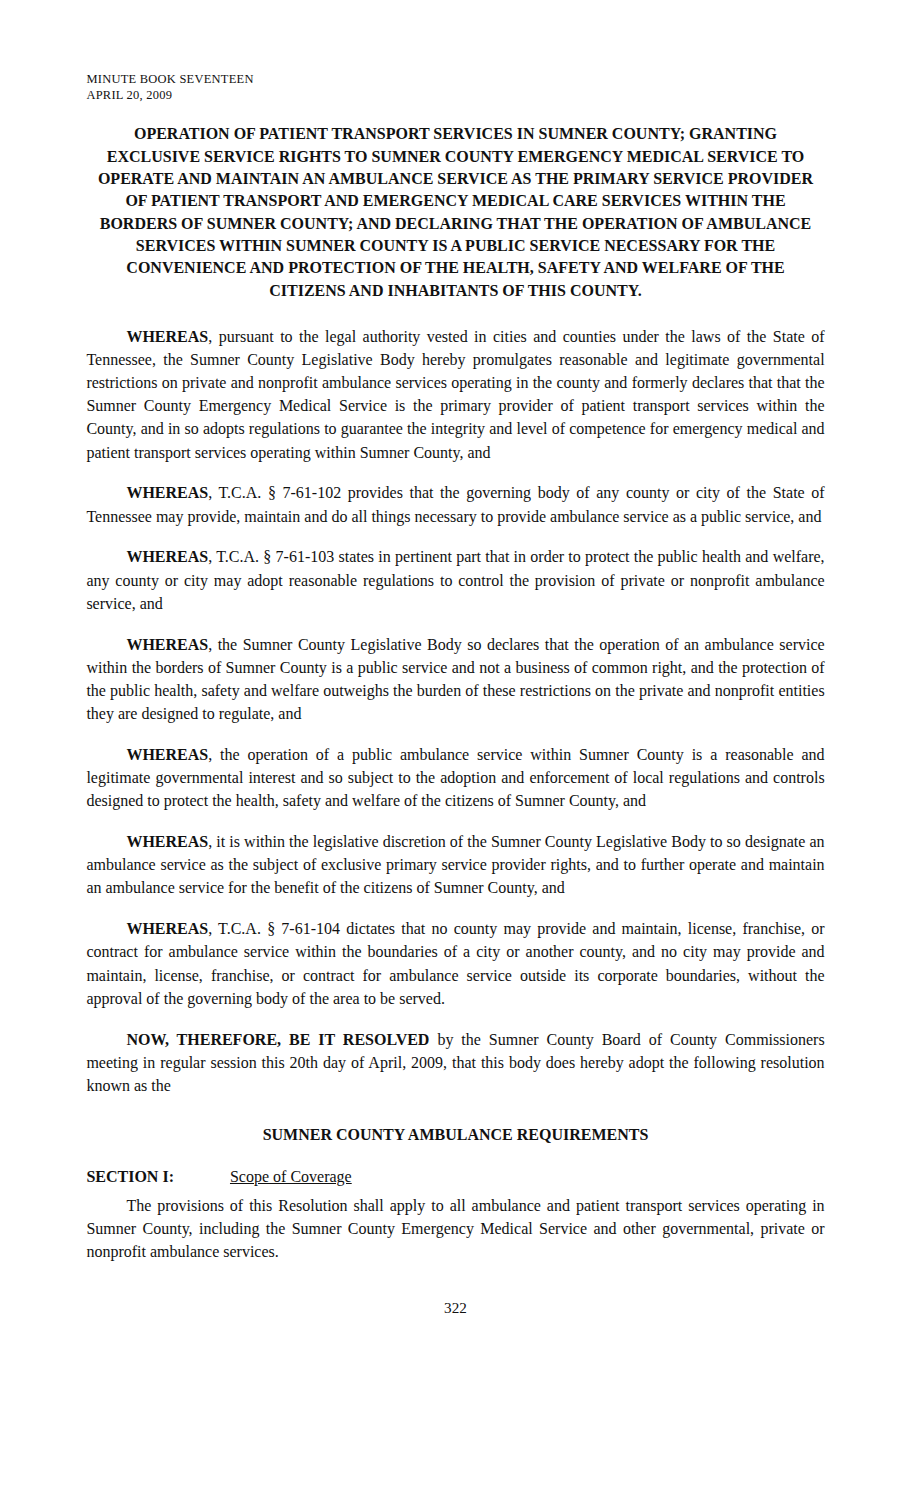Minute Book Seventeen
April 20, 2009
Operation of Patient Transport Services in Sumner County; Granting Exclusive Service Rights to Sumner County Emergency Medical Service to Operate and Maintain an Ambulance Service as the Primary Service Provider of Patient Transport and Emergency Medical Care Services Within the Borders of Sumner County; and Declaring That the Operation of Ambulance Services Within Sumner County Is a Public Service Necessary for the Convenience and Protection of the Health, Safety and Welfare of the Citizens and Inhabitants of This County.
WHEREAS, pursuant to the legal authority vested in cities and counties under the laws of the State of Tennessee, the Sumner County Legislative Body hereby promulgates reasonable and legitimate governmental restrictions on private and nonprofit ambulance services operating in the county and formerly declares that that the Sumner County Emergency Medical Service is the primary provider of patient transport services within the County, and in so adopts regulations to guarantee the integrity and level of competence for emergency medical and patient transport services operating within Sumner County, and
WHEREAS, T.C.A. § 7-61-102 provides that the governing body of any county or city of the State of Tennessee may provide, maintain and do all things necessary to provide ambulance service as a public service, and
WHEREAS, T.C.A. § 7-61-103 states in pertinent part that in order to protect the public health and welfare, any county or city may adopt reasonable regulations to control the provision of private or nonprofit ambulance service, and
WHEREAS, the Sumner County Legislative Body so declares that the operation of an ambulance service within the borders of Sumner County is a public service and not a business of common right, and the protection of the public health, safety and welfare outweighs the burden of these restrictions on the private and nonprofit entities they are designed to regulate, and
WHEREAS, the operation of a public ambulance service within Sumner County is a reasonable and legitimate governmental interest and so subject to the adoption and enforcement of local regulations and controls designed to protect the health, safety and welfare of the citizens of Sumner County, and
WHEREAS, it is within the legislative discretion of the Sumner County Legislative Body to so designate an ambulance service as the subject of exclusive primary service provider rights, and to further operate and maintain an ambulance service for the benefit of the citizens of Sumner County, and
WHEREAS, T.C.A. § 7-61-104 dictates that no county may provide and maintain, license, franchise, or contract for ambulance service within the boundaries of a city or another county, and no city may provide and maintain, license, franchise, or contract for ambulance service outside its corporate boundaries, without the approval of the governing body of the area to be served.
NOW, THEREFORE, BE IT RESOLVED by the Sumner County Board of County Commissioners meeting in regular session this 20th day of April, 2009, that this body does hereby adopt the following resolution known as the
Sumner County Ambulance Requirements
SECTION I: Scope of Coverage
The provisions of this Resolution shall apply to all ambulance and patient transport services operating in Sumner County, including the Sumner County Emergency Medical Service and other governmental, private or nonprofit ambulance services.
322